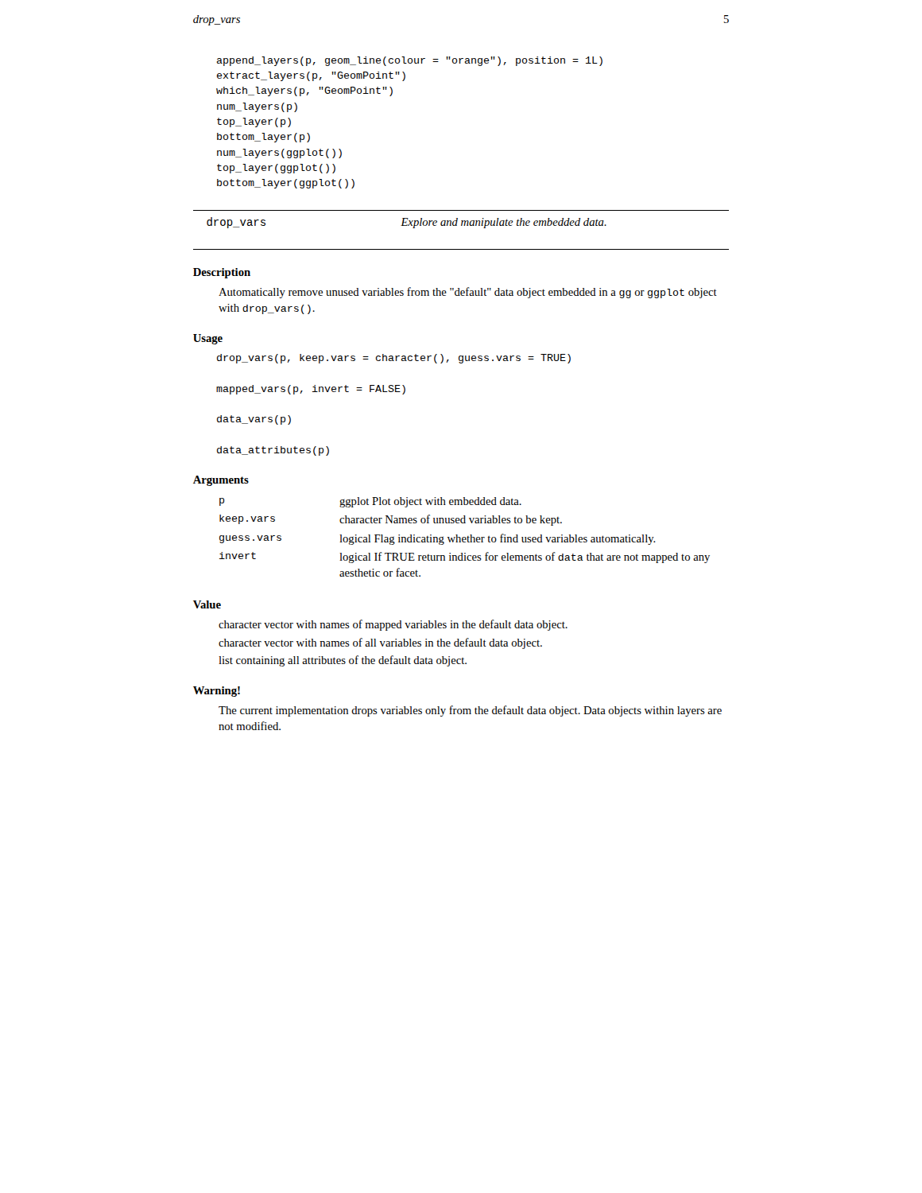drop_vars 5
append_layers(p, geom_line(colour = "orange"), position = 1L)
extract_layers(p, "GeomPoint")
which_layers(p, "GeomPoint")
num_layers(p)
top_layer(p)
bottom_layer(p)
num_layers(ggplot())
top_layer(ggplot())
bottom_layer(ggplot())
drop_vars Explore and manipulate the embedded data.
Description
Automatically remove unused variables from the "default" data object embedded in a gg or ggplot object with drop_vars().
Usage
drop_vars(p, keep.vars = character(), guess.vars = TRUE)

mapped_vars(p, invert = FALSE)

data_vars(p)

data_attributes(p)
Arguments
| p | ggplot Plot object with embedded data. |
| keep.vars | character Names of unused variables to be kept. |
| guess.vars | logical Flag indicating whether to find used variables automatically. |
| invert | logical If TRUE return indices for elements of data that are not mapped to any aesthetic or facet. |
Value
character vector with names of mapped variables in the default data object.
character vector with names of all variables in the default data object.
list containing all attributes of the default data object.
Warning!
The current implementation drops variables only from the default data object. Data objects within layers are not modified.